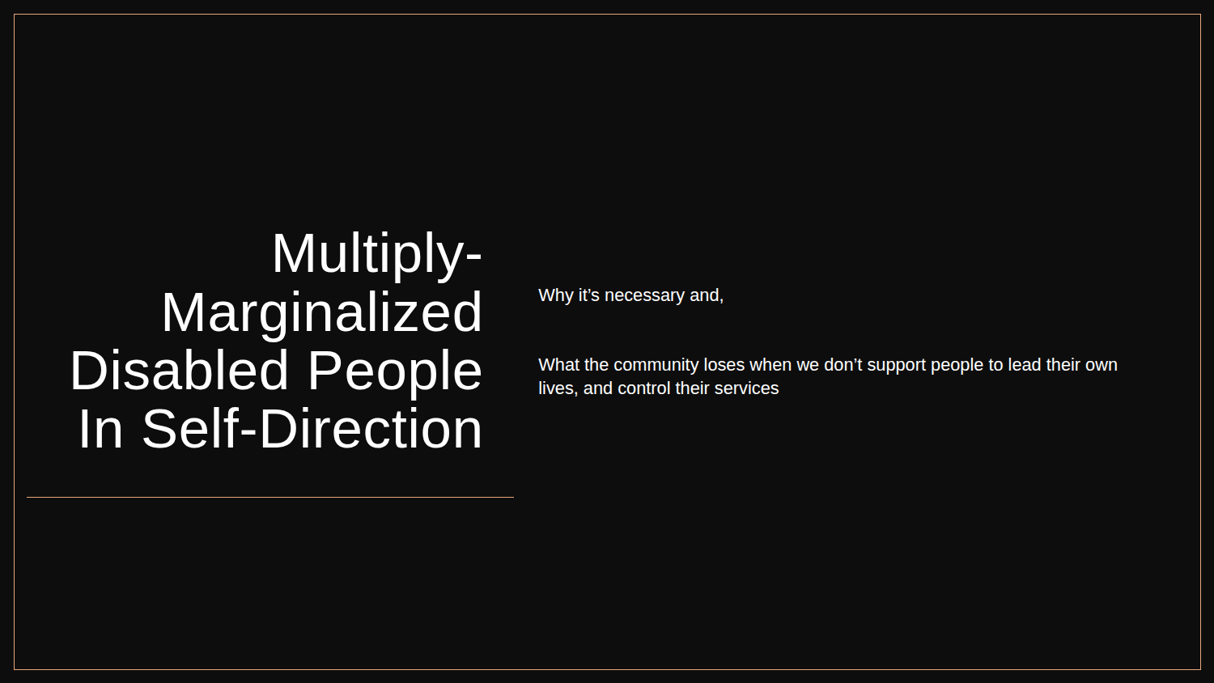Multiply-Marginalized Disabled People In Self-Direction
Why it’s necessary and,
What the community loses when we don’t support people to lead their own lives, and control their services